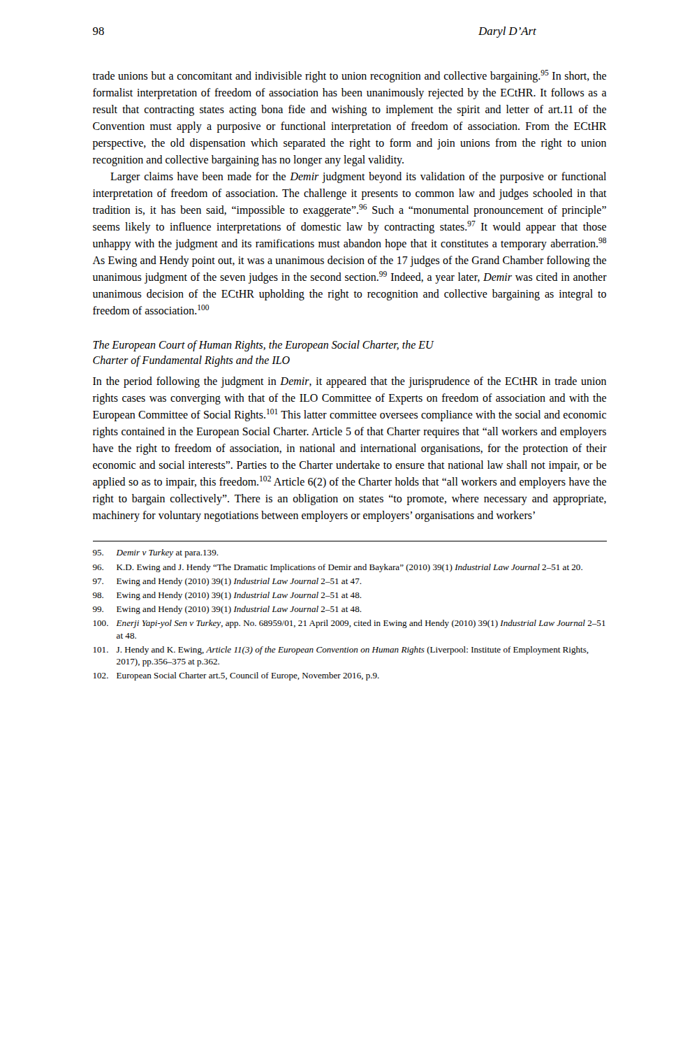98 Daryl D’Art
trade unions but a concomitant and indivisible right to union recognition and collective bargaining.95 In short, the formalist interpretation of freedom of association has been unanimously rejected by the ECtHR. It follows as a result that contracting states acting bona fide and wishing to implement the spirit and letter of art.11 of the Convention must apply a purposive or functional interpretation of freedom of association. From the ECtHR perspective, the old dispensation which separated the right to form and join unions from the right to union recognition and collective bargaining has no longer any legal validity.
Larger claims have been made for the Demir judgment beyond its validation of the purposive or functional interpretation of freedom of association. The challenge it presents to common law and judges schooled in that tradition is, it has been said, “impossible to exaggerate”.96 Such a “monumental pronouncement of principle” seems likely to influence interpretations of domestic law by contracting states.97 It would appear that those unhappy with the judgment and its ramifications must abandon hope that it constitutes a temporary aberration.98 As Ewing and Hendy point out, it was a unanimous decision of the 17 judges of the Grand Chamber following the unanimous judgment of the seven judges in the second section.99 Indeed, a year later, Demir was cited in another unanimous decision of the ECtHR upholding the right to recognition and collective bargaining as integral to freedom of association.100
The European Court of Human Rights, the European Social Charter, the EU
Charter of Fundamental Rights and the ILO
In the period following the judgment in Demir, it appeared that the jurisprudence of the ECtHR in trade union rights cases was converging with that of the ILO Committee of Experts on freedom of association and with the European Committee of Social Rights.101 This latter committee oversees compliance with the social and economic rights contained in the European Social Charter. Article 5 of that Charter requires that “all workers and employers have the right to freedom of association, in national and international organisations, for the protection of their economic and social interests”. Parties to the Charter undertake to ensure that national law shall not impair, or be applied so as to impair, this freedom.102 Article 6(2) of the Charter holds that “all workers and employers have the right to bargain collectively”. There is an obligation on states “to promote, where necessary and appropriate, machinery for voluntary negotiations between employers or employers’ organisations and workers’
Demir v Turkey at para.139.
K.D. Ewing and J. Hendy “The Dramatic Implications of Demir and Baykara” (2010) 39(1) Industrial Law Journal 2–51 at 20.
Ewing and Hendy (2010) 39(1) Industrial Law Journal 2–51 at 47.
Ewing and Hendy (2010) 39(1) Industrial Law Journal 2–51 at 48.
Ewing and Hendy (2010) 39(1) Industrial Law Journal 2–51 at 48.
Enerji Yapi-yol Sen v Turkey, app. No. 68959/01, 21 April 2009, cited in Ewing and Hendy (2010) 39(1) Industrial Law Journal 2–51 at 48.
J. Hendy and K. Ewing, Article 11(3) of the European Convention on Human Rights (Liverpool: Institute of Employment Rights, 2017), pp.356–375 at p.362.
European Social Charter art.5, Council of Europe, November 2016, p.9.